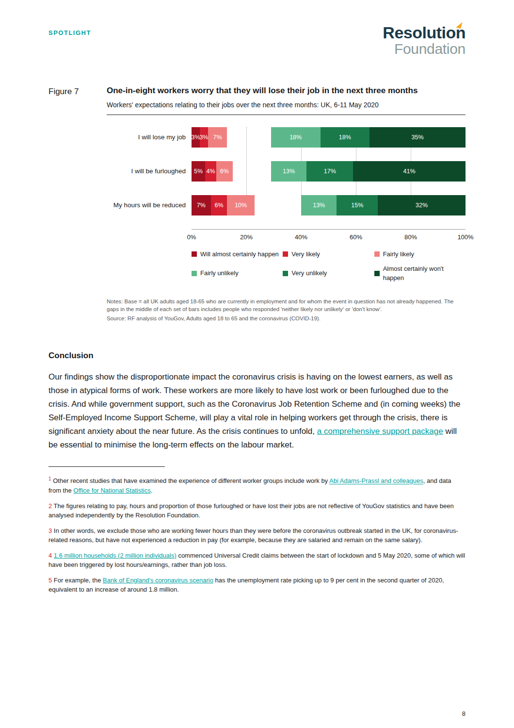Spotlight
Resolution
Foundation
Figure 7
One-in-eight workers worry that they will lose their job in the next three months
Workers' expectations relating to their jobs over the next three months: UK, 6-11 May 2020
I will lose my job
3%
3%
7%
18%
18%
35%
I will be furloughed
5%
4%
6%
13%
17%
41%
My hours will be reduced
7%
6%
10%
13%
15%
32%
0% 20% 40% 60% 80% 100%
Will almost certainly happen
Very likely
Fairly likely
Fairly unlikely
Very unlikely
Almost certainly won't happen
Notes: Base = all UK adults aged 18-65 who are currently in employment and for whom the event in question has not already happened. The gaps in the middle of each set of bars includes people who responded 'neither likely nor unlikely' or 'don't know'.
Source: RF analysis of YouGov, Adults aged 18 to 65 and the coronavirus (COVID-19).
Conclusion
Our findings show the disproportionate impact the coronavirus crisis is having on the lowest earners, as well as those in atypical forms of work. These workers are more likely to have lost work or been furloughed due to the crisis. And while government support, such as the Coronavirus Job Retention Scheme and (in coming weeks) the Self-Employed Income Support Scheme, will play a vital role in helping workers get through the crisis, there is significant anxiety about the near future. As the crisis continues to unfold, a comprehensive support package will be essential to minimise the long-term effects on the labour market.
1 Other recent studies that have examined the experience of different worker groups include work by Abi Adams-Prassl and colleagues, and data from the Office for National Statistics.
2 The figures relating to pay, hours and proportion of those furloughed or have lost their jobs are not reflective of YouGov statistics and have been analysed independently by the Resolution Foundation.
3 In other words, we exclude those who are working fewer hours than they were before the coronavirus outbreak started in the UK, for coronavirus-related reasons, but have not experienced a reduction in pay (for example, because they are salaried and remain on the same salary).
4 1.6 million households (2 million individuals) commenced Universal Credit claims between the start of lockdown and 5 May 2020, some of which will have been triggered by lost hours/earnings, rather than job loss.
5 For example, the Bank of England's coronavirus scenario has the unemployment rate picking up to 9 per cent in the second quarter of 2020, equivalent to an increase of around 1.8 million.
8